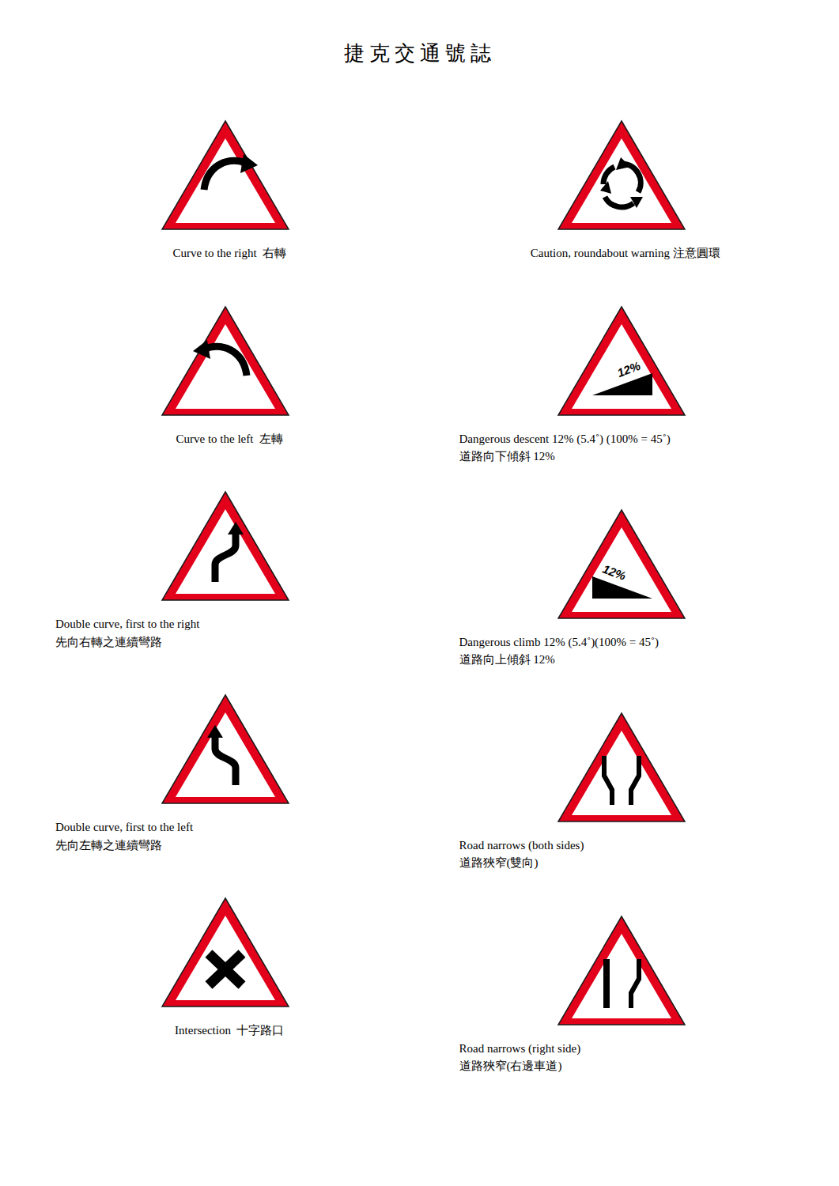捷克交通號誌
Curve to the right 右轉
Curve to the left 左轉
Double curve, first to the right
先向右轉之連續彎路
Double curve, first to the left
先向左轉之連續彎路
Intersection 十字路口
Caution, roundabout warning 注意圓環
12%
Dangerous descent 12% (5.4˚) (100% = 45˚)
道路向下傾斜 12%
12%
Dangerous climb 12% (5.4˚)(100% = 45˚)
道路向上傾斜 12%
Road narrows (both sides)
道路狹窄(雙向)
Road narrows (right side)
道路狹窄(右邊車道)